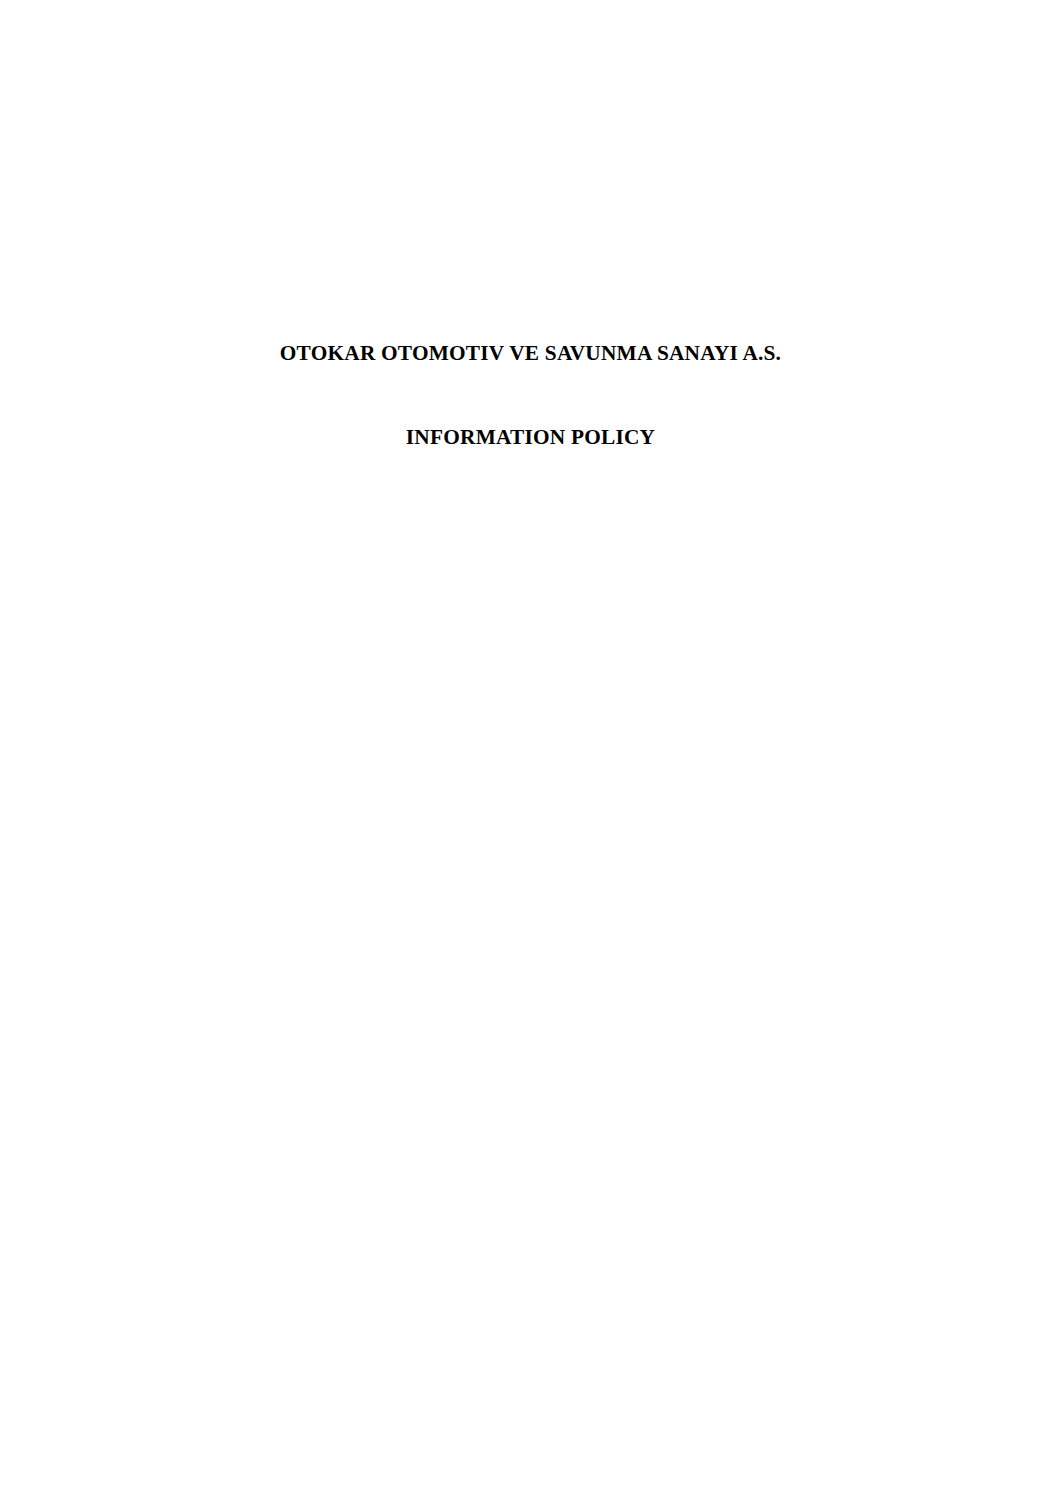OTOKAR OTOMOTIV VE SAVUNMA SANAYI A.S.
INFORMATION POLICY